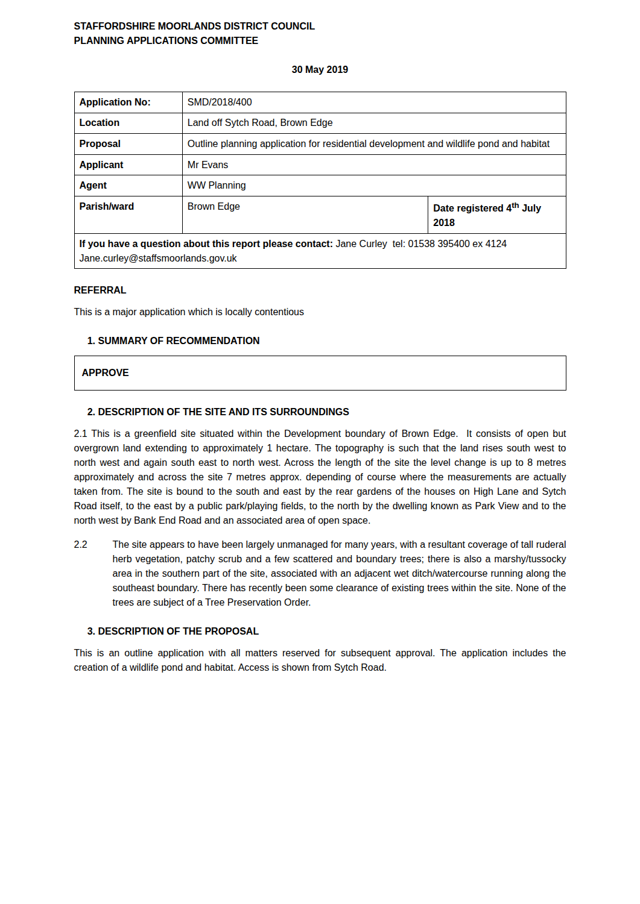STAFFORDSHIRE MOORLANDS DISTRICT COUNCIL
PLANNING APPLICATIONS COMMITTEE
30 May 2019
| Application No: | SMD/2018/400 |
| Location | Land off Sytch Road, Brown Edge |
| Proposal | Outline planning application for residential development and wildlife pond and habitat |
| Applicant | Mr Evans |
| Agent | WW Planning |
| Parish/ward | Brown Edge | Date registered 4 th July 2018 |
| If you have a question about this report please contact: Jane Curley tel: 01538 395400 ex 4124 Jane.curley@staffsmoorlands.gov.uk |
REFERRAL
This is a major application which is locally contentious
SUMMARY OF RECOMMENDATION
APPROVE
DESCRIPTION OF THE SITE AND ITS SURROUNDINGS
2.1 This is a greenfield site situated within the Development boundary of Brown Edge. It consists of open but overgrown land extending to approximately 1 hectare. The topography is such that the land rises south west to north west and again south east to north west. Across the length of the site the level change is up to 8 metres approximately and across the site 7 metres approx. depending of course where the measurements are actually taken from. The site is bound to the south and east by the rear gardens of the houses on High Lane and Sytch Road itself, to the east by a public park/playing fields, to the north by the dwelling known as Park View and to the north west by Bank End Road and an associated area of open space.
2.2
The site appears to have been largely unmanaged for many years, with a resultant coverage of tall ruderal herb vegetation, patchy scrub and a few scattered and boundary trees; there is also a marshy/tussocky area in the southern part of the site, associated with an adjacent wet ditch/watercourse running along the southeast boundary. There has recently been some clearance of existing trees within the site. None of the trees are subject of a Tree Preservation Order.
DESCRIPTION OF THE PROPOSAL
This is an outline application with all matters reserved for subsequent approval. The application includes the creation of a wildlife pond and habitat. Access is shown from Sytch Road.